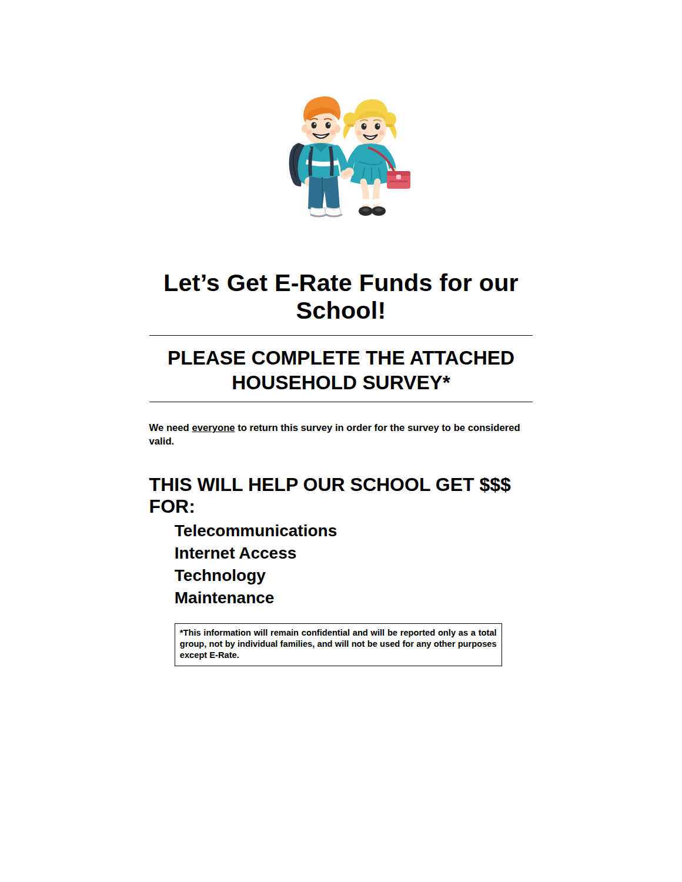Let’s Get E-Rate Funds for our School!
PLEASE COMPLETE THE ATTACHED
HOUSEHOLD SURVEY*
We need everyone to return this survey in order for the survey to be considered valid.
THIS WILL HELP OUR SCHOOL GET $$$ FOR:
Telecommunications
Internet Access
Technology
Maintenance
*This information will remain confidential and will be reported only as a total group, not by individual families, and will not be used for any other purposes except E-Rate.